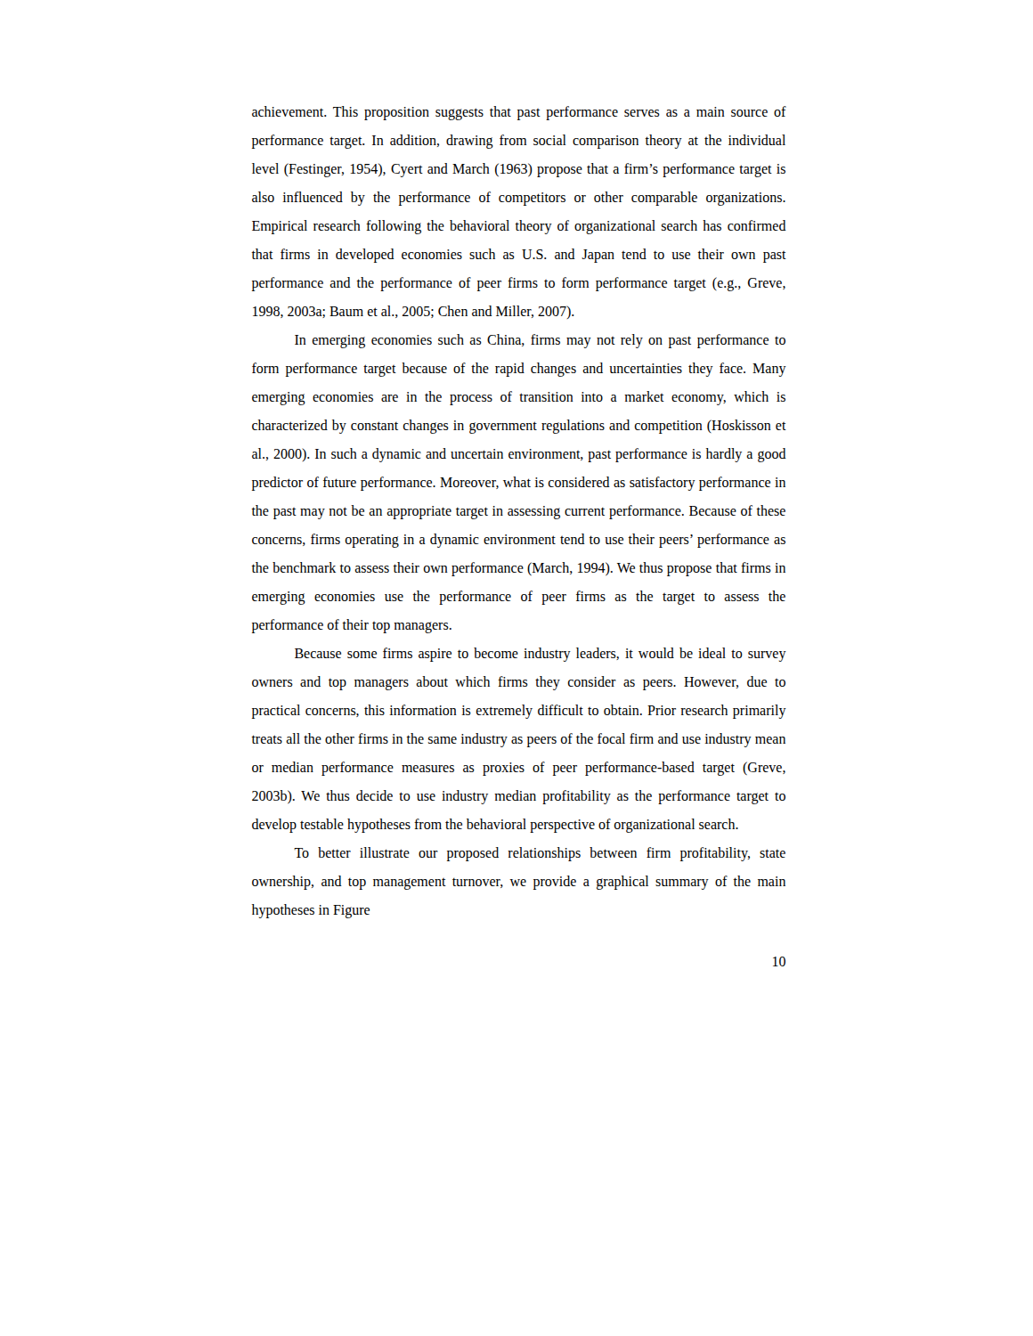achievement. This proposition suggests that past performance serves as a main source of performance target. In addition, drawing from social comparison theory at the individual level (Festinger, 1954), Cyert and March (1963) propose that a firm’s performance target is also influenced by the performance of competitors or other comparable organizations. Empirical research following the behavioral theory of organizational search has confirmed that firms in developed economies such as U.S. and Japan tend to use their own past performance and the performance of peer firms to form performance target (e.g., Greve, 1998, 2003a; Baum et al., 2005; Chen and Miller, 2007).
In emerging economies such as China, firms may not rely on past performance to form performance target because of the rapid changes and uncertainties they face. Many emerging economies are in the process of transition into a market economy, which is characterized by constant changes in government regulations and competition (Hoskisson et al., 2000). In such a dynamic and uncertain environment, past performance is hardly a good predictor of future performance. Moreover, what is considered as satisfactory performance in the past may not be an appropriate target in assessing current performance. Because of these concerns, firms operating in a dynamic environment tend to use their peers’ performance as the benchmark to assess their own performance (March, 1994). We thus propose that firms in emerging economies use the performance of peer firms as the target to assess the performance of their top managers.
Because some firms aspire to become industry leaders, it would be ideal to survey owners and top managers about which firms they consider as peers. However, due to practical concerns, this information is extremely difficult to obtain. Prior research primarily treats all the other firms in the same industry as peers of the focal firm and use industry mean or median performance measures as proxies of peer performance-based target (Greve, 2003b). We thus decide to use industry median profitability as the performance target to develop testable hypotheses from the behavioral perspective of organizational search.
To better illustrate our proposed relationships between firm profitability, state ownership, and top management turnover, we provide a graphical summary of the main hypotheses in Figure
10